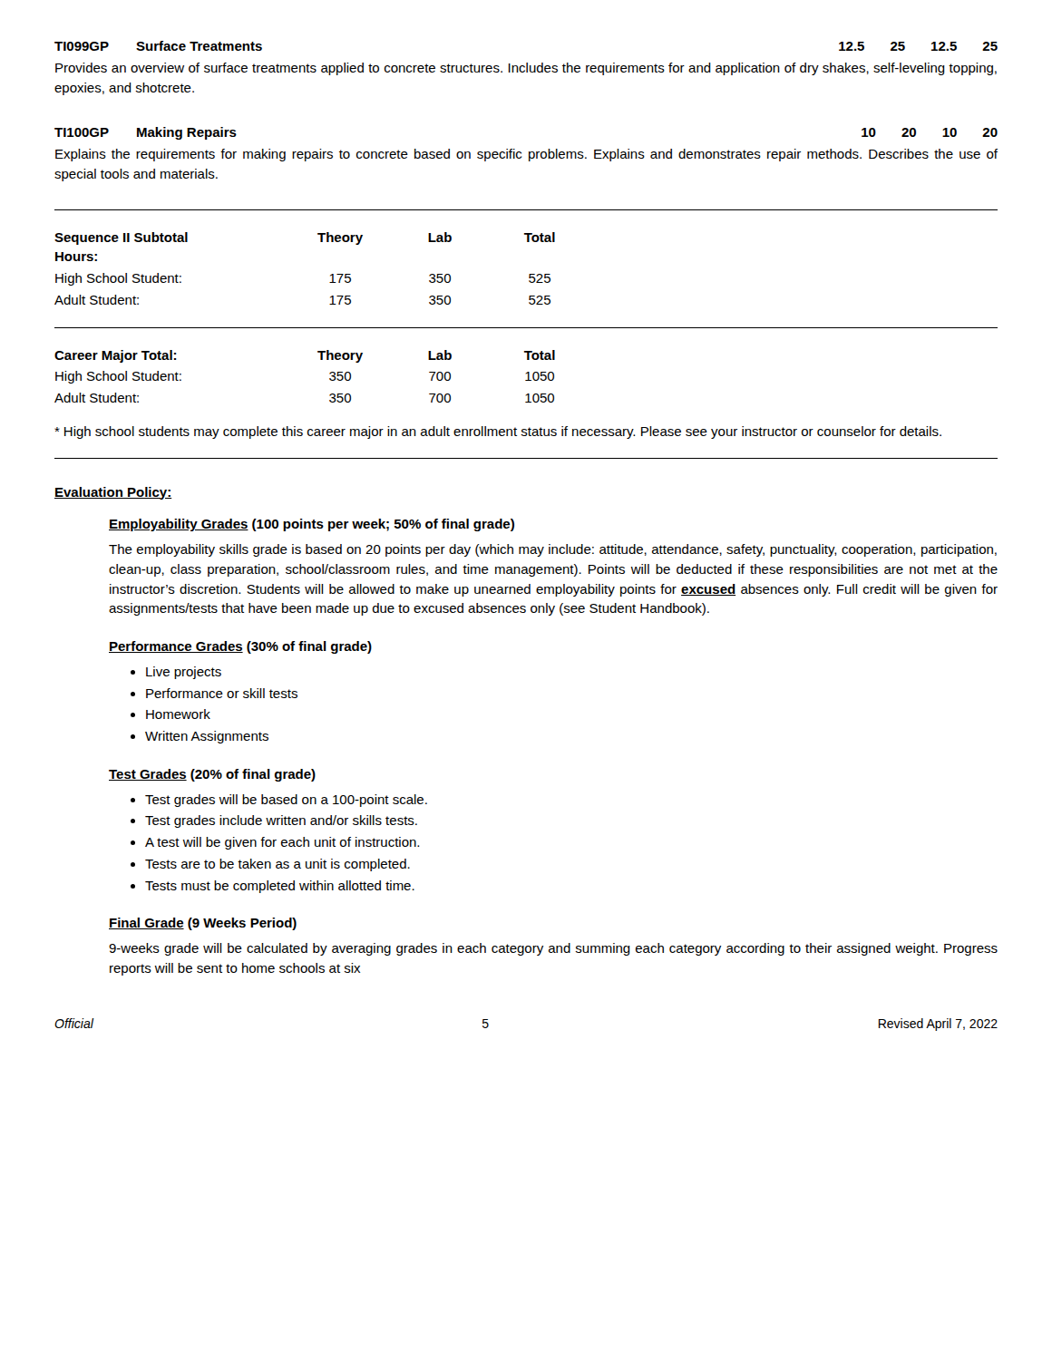TI099GPSurface Treatments 12.52512.525
Provides an overview of surface treatments applied to concrete structures. Includes the requirements for and application of dry shakes, self-leveling topping, epoxies, and shotcrete.
TI100GPMaking Repairs 10201020
Explains the requirements for making repairs to concrete based on specific problems. Explains and demonstrates repair methods. Describes the use of special tools and materials.
| Sequence II Subtotal Hours: | Theory | Lab | Total |
| High School Student: | 175 | 350 | 525 |
| Adult Student: | 175 | 350 | 525 |
| Career Major Total: | Theory | Lab | Total |
| High School Student: | 350 | 700 | 1050 |
| Adult Student: | 350 | 700 | 1050 |
*High school students may complete this career major in an adult enrollment status if necessary. Please see your instructor or counselor for details.
Evaluation Policy:
Employability Grades (100 points per week; 50% of final grade)
The employability skills grade is based on 20 points per day (which may include: attitude, attendance, safety, punctuality, cooperation, participation, clean-up, class preparation, school/classroom rules, and time management). Points will be deducted if these responsibilities are not met at the instructor’s discretion. Students will be allowed to make up unearned employability points for excused absences only. Full credit will be given for assignments/tests that have been made up due to excused absences only (see Student Handbook).
Performance Grades (30% of final grade)
Live projects
Performance or skill tests
Homework
Written Assignments
Test Grades (20% of final grade)
Test grades will be based on a 100-point scale.
Test grades include written and/or skills tests.
A test will be given for each unit of instruction.
Tests are to be taken as a unit is completed.
Tests must be completed within allotted time.
Final Grade (9 Weeks Period)
9-weeks grade will be calculated by averaging grades in each category and summing each category according to their assigned weight. Progress reports will be sent to home schools at six
Official 5 Revised April 7, 2022